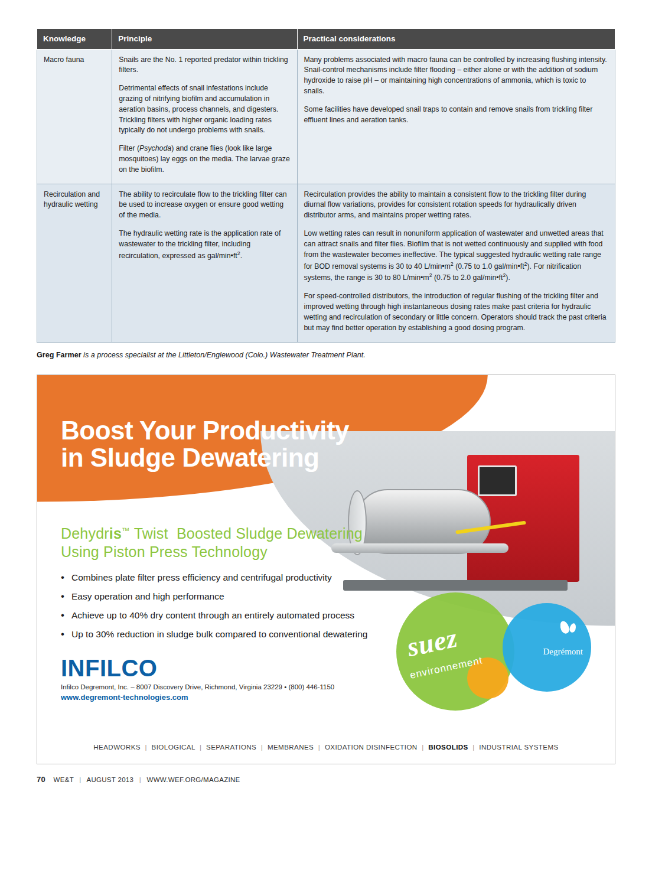| Knowledge | Principle | Practical considerations |
| --- | --- | --- |
| Macro fauna | Snails are the No. 1 reported predator within trickling filters. Detrimental effects of snail infestations include grazing of nitrifying biofilm and accumulation in aeration basins, process channels, and digesters. Trickling filters with higher organic loading rates typically do not undergo problems with snails. Filter ( Psychoda ) and crane flies (look like large mosquitoes) lay eggs on the media. The larvae graze on the biofilm. | Many problems associated with macro fauna can be controlled by increasing flushing intensity. Snail-control mechanisms include filter flooding – either alone or with the addition of sodium hydroxide to raise pH – or maintaining high concentrations of ammonia, which is toxic to snails. Some facilities have developed snail traps to contain and remove snails from trickling filter effluent lines and aeration tanks. |
| Recirculation and hydraulic wetting | The ability to recirculate flow to the trickling filter can be used to increase oxygen or ensure good wetting of the media. The hydraulic wetting rate is the application rate of wastewater to the trickling filter, including recirculation, expressed as gal/min•ft 2 . | Recirculation provides the ability to maintain a consistent flow to the trickling filter during diurnal flow variations, provides for consistent rotation speeds for hydraulically driven distributor arms, and maintains proper wetting rates. Low wetting rates can result in nonuniform application of wastewater and unwetted areas that can attract snails and filter flies. Biofilm that is not wetted continuously and supplied with food from the wastewater becomes ineffective. The typical suggested hydraulic wetting rate range for BOD removal systems is 30 to 40 L/min•m 2 (0.75 to 1.0 gal/min•ft 2 ). For nitrification systems, the range is 30 to 80 L/min•m 2 (0.75 to 2.0 gal/min•ft 2 ). For speed-controlled distributors, the introduction of regular flushing of the trickling filter and improved wetting through high instantaneous dosing rates make past criteria for hydraulic wetting and recirculation of secondary or little concern. Operators should track the past criteria but may find better operation by establishing a good dosing program. |
Greg Farmer is a process specialist at the Littleton/Englewood (Colo.) Wastewater Treatment Plant.
Boost Your Productivity
in Sludge Dewatering
Dehydris™ Twist Boosted Sludge Dewatering Using Piston Press Technology
Combines plate filter press efficiency and centrifugal productivity
Easy operation and high performance
Achieve up to 40% dry content through an entirely automated process
Up to 30% reduction in sludge bulk compared to conventional dewatering
INFILCO
Infilco Degremont, Inc. – 8007 Discovery Drive, Richmond, Virginia 23229 • (800) 446-1150
www.degremont-technologies.com
suez
environnement
Degrémont
HEADWORKS | BIOLOGICAL | SEPARATIONS | MEMBRANES | OXIDATION DISINFECTION | BIOSOLIDS | INDUSTRIAL SYSTEMS
70 WE&T | AUGUST 2013 | WWW.WEF.ORG/MAGAZINE